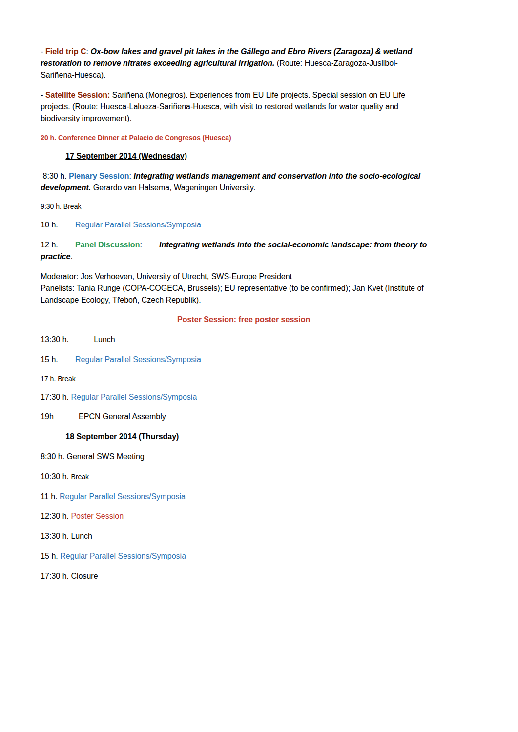- Field trip C: Ox-bow lakes and gravel pit lakes in the Gállego and Ebro Rivers (Zaragoza) & wetland restoration to remove nitrates exceeding agricultural irrigation. (Route: Huesca-Zaragoza-Juslibol-Sariñena-Huesca).
- Satellite Session: Sariñena (Monegros). Experiences from EU Life projects. Special session on EU Life projects. (Route: Huesca-Lalueza-Sariñena-Huesca, with visit to restored wetlands for water quality and biodiversity improvement).
20 h. Conference Dinner at Palacio de Congresos (Huesca)
17 September 2014 (Wednesday)
8:30 h. Plenary Session: Integrating wetlands management and conservation into the socio-ecological development. Gerardo van Halsema, Wageningen University.
9:30 h. Break
10 h. Regular Parallel Sessions/Symposia
12 h. Panel Discussion: Integrating wetlands into the social-economic landscape: from theory to practice.
Moderator: Jos Verhoeven, University of Utrecht, SWS-Europe President
Panelists: Tania Runge (COPA-COGECA, Brussels); EU representative (to be confirmed); Jan Kvet (Institute of Landscape Ecology, Třeboň, Czech Republik).
Poster Session: free poster session
13:30 h. Lunch
15 h. Regular Parallel Sessions/Symposia
17 h. Break
17:30 h. Regular Parallel Sessions/Symposia
19h EPCN General Assembly
18 September 2014 (Thursday)
8:30 h. General SWS Meeting
10:30 h. Break
11 h. Regular Parallel Sessions/Symposia
12:30 h. Poster Session
13:30 h. Lunch
15 h. Regular Parallel Sessions/Symposia
17:30 h. Closure